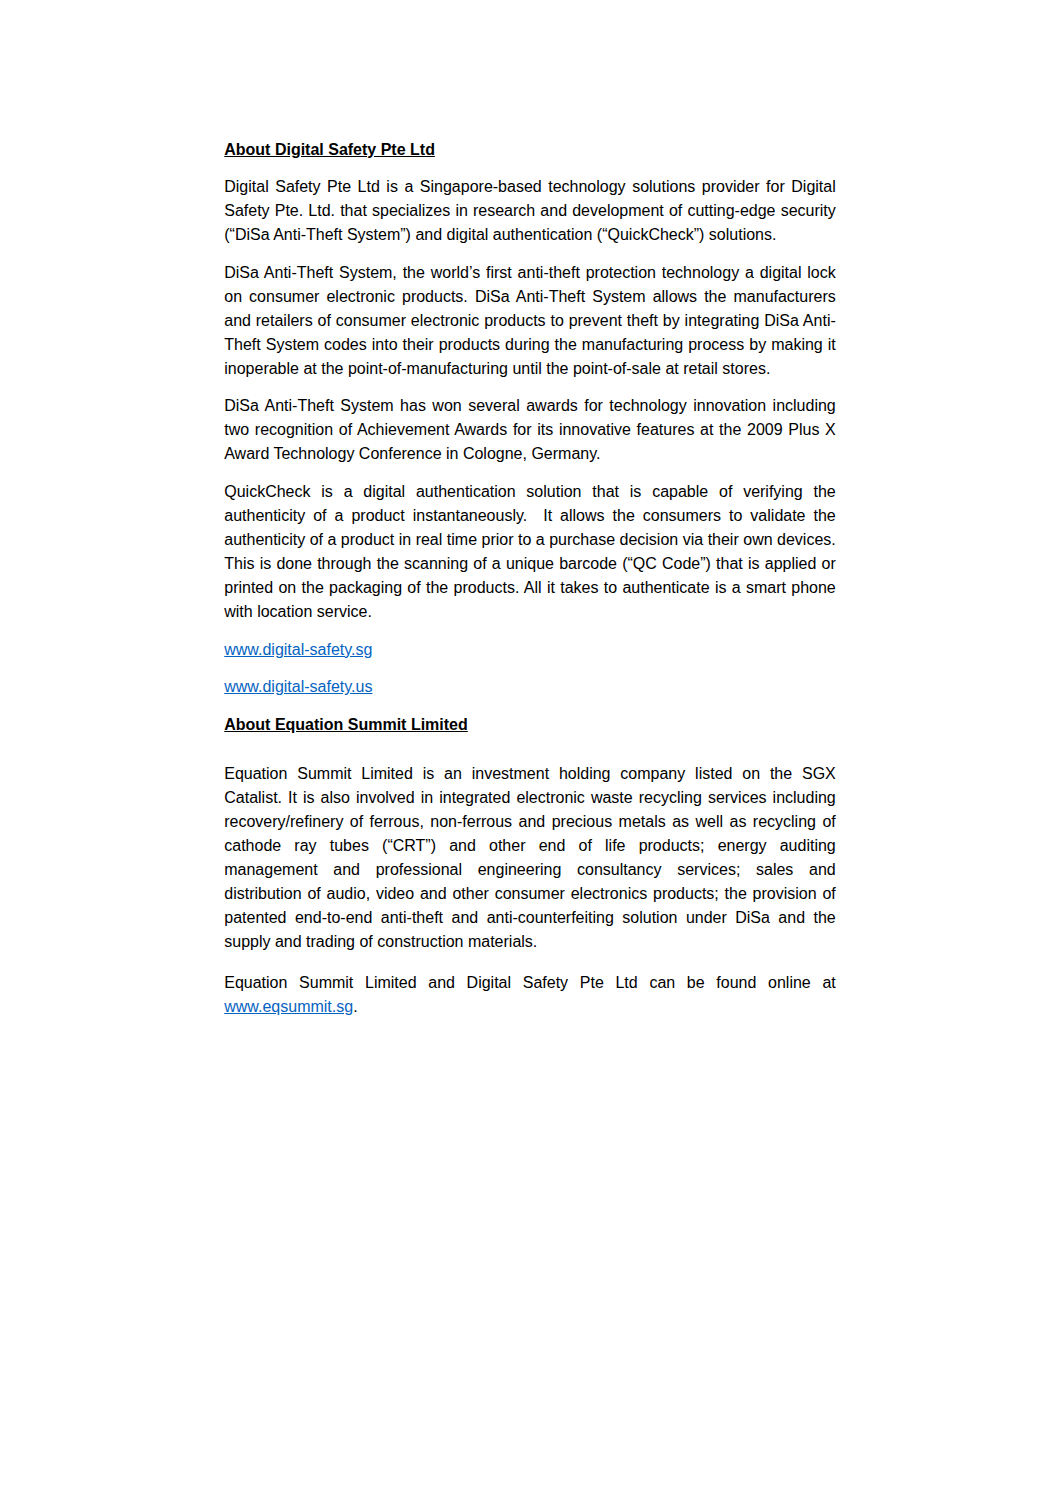About Digital Safety Pte Ltd
Digital Safety Pte Ltd is a Singapore-based technology solutions provider for Digital Safety Pte. Ltd. that specializes in research and development of cutting-edge security (“DiSa Anti-Theft System”) and digital authentication (“QuickCheck”) solutions.
DiSa Anti-Theft System, the world’s first anti-theft protection technology a digital lock on consumer electronic products. DiSa Anti-Theft System allows the manufacturers and retailers of consumer electronic products to prevent theft by integrating DiSa Anti-Theft System codes into their products during the manufacturing process by making it inoperable at the point-of-manufacturing until the point-of-sale at retail stores.
DiSa Anti-Theft System has won several awards for technology innovation including two recognition of Achievement Awards for its innovative features at the 2009 Plus X Award Technology Conference in Cologne, Germany.
QuickCheck is a digital authentication solution that is capable of verifying the authenticity of a product instantaneously. It allows the consumers to validate the authenticity of a product in real time prior to a purchase decision via their own devices. This is done through the scanning of a unique barcode (“QC Code”) that is applied or printed on the packaging of the products. All it takes to authenticate is a smart phone with location service.
www.digital-safety.sg
www.digital-safety.us
About Equation Summit Limited
Equation Summit Limited is an investment holding company listed on the SGX Catalist. It is also involved in integrated electronic waste recycling services including recovery/refinery of ferrous, non-ferrous and precious metals as well as recycling of cathode ray tubes (“CRT”) and other end of life products; energy auditing management and professional engineering consultancy services; sales and distribution of audio, video and other consumer electronics products; the provision of patented end-to-end anti-theft and anti-counterfeiting solution under DiSa and the supply and trading of construction materials.
Equation Summit Limited and Digital Safety Pte Ltd can be found online at www.eqsummit.sg.